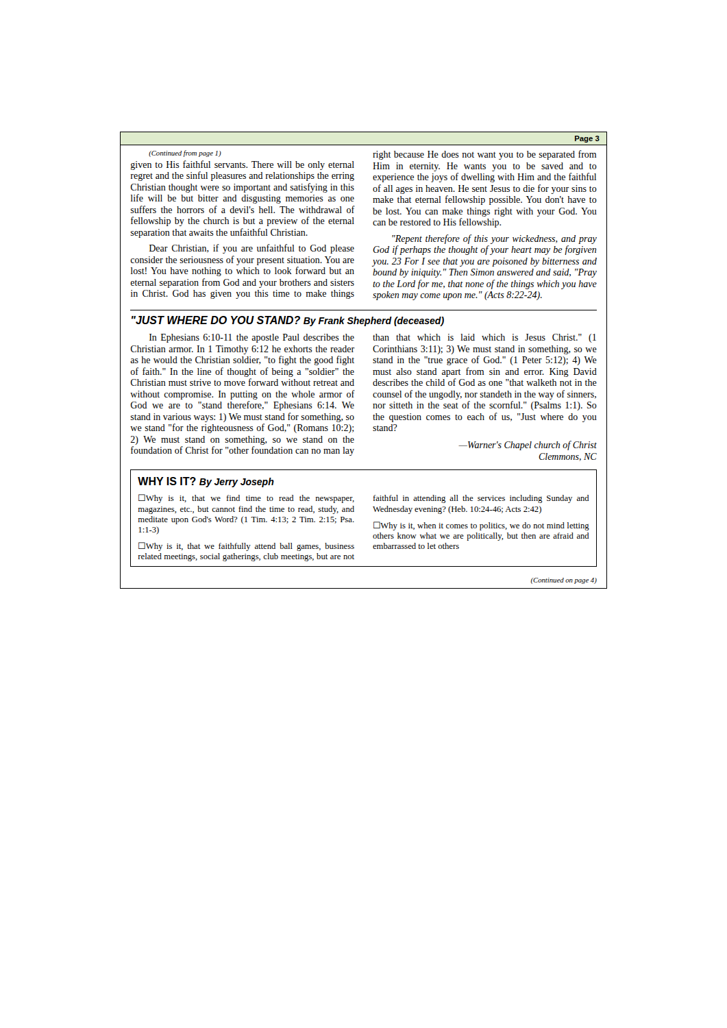Page 3
(Continued from page 1)
given to His faithful servants. There will be only eternal regret and the sinful pleasures and relationships the erring Christian thought were so important and satisfying in this life will be but bitter and disgusting memories as one suffers the horrors of a devil's hell. The withdrawal of fellowship by the church is but a preview of the eternal separation that awaits the unfaithful Christian.
Dear Christian, if you are unfaithful to God please consider the seriousness of your present situation. You are lost! You have nothing to which to look forward but an eternal separation from God and your brothers and sisters in Christ. God has given you this time to make things right because He does not want you to be separated from Him in eternity. He wants you to be saved and to experience the joys of dwelling with Him and the faithful of all ages in heaven. He sent Jesus to die for your sins to make that eternal fellowship possible. You don't have to be lost. You can make things right with your God. You can be restored to His fellowship.
"Repent therefore of this your wickedness, and pray God if perhaps the thought of your heart may be forgiven you. 23 For I see that you are poisoned by bitterness and bound by iniquity." Then Simon answered and said, "Pray to the Lord for me, that none of the things which you have spoken may come upon me." (Acts 8:22-24).
"JUST WHERE DO YOU STAND? By Frank Shepherd (deceased)
In Ephesians 6:10-11 the apostle Paul describes the Christian armor. In 1 Timothy 6:12 he exhorts the reader as he would the Christian soldier, "to fight the good fight of faith." In the line of thought of being a "soldier" the Christian must strive to move forward without retreat and without compromise. In putting on the whole armor of God we are to "stand therefore," Ephesians 6:14. We stand in various ways: 1) We must stand for something, so we stand "for the righteousness of God," (Romans 10:2); 2) We must stand on something, so we stand on the foundation of Christ for "other foundation can no man lay than that which is laid which is Jesus Christ." (1 Corinthians 3:11); 3) We must stand in something, so we stand in the "true grace of God." (1 Peter 5:12); 4) We must also stand apart from sin and error. King David describes the child of God as one "that walketh not in the counsel of the ungodly, nor standeth in the way of sinners, nor sitteth in the seat of the scornful." (Psalms 1:1). So the question comes to each of us, "Just where do you stand?
—Warner's Chapel church of Christ
Clemmons, NC
WHY IS IT? By Jerry Joseph
☐Why is it, that we find time to read the newspaper, magazines, etc., but cannot find the time to read, study, and meditate upon God's Word? (1 Tim. 4:13; 2 Tim. 2:15; Psa. 1:1-3)
☐Why is it, that we faithfully attend ball games, business related meetings, social gatherings, club meetings, but are not faithful in attending all the services including Sunday and Wednesday evening? (Heb. 10:24-46; Acts 2:42)
☐Why is it, when it comes to politics, we do not mind letting others know what we are politically, but then are afraid and embarrassed to let others
(Continued on page 4)